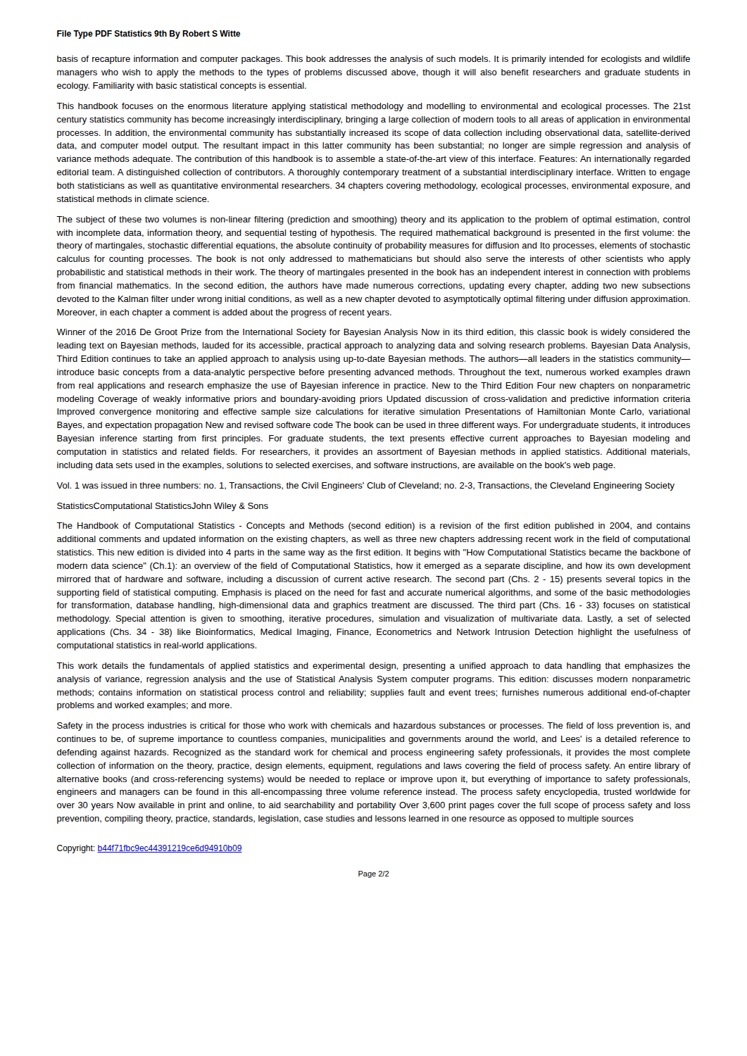File Type PDF Statistics 9th By Robert S Witte
basis of recapture information and computer packages. This book addresses the analysis of such models. It is primarily intended for ecologists and wildlife managers who wish to apply the methods to the types of problems discussed above, though it will also benefit researchers and graduate students in ecology. Familiarity with basic statistical concepts is essential.
This handbook focuses on the enormous literature applying statistical methodology and modelling to environmental and ecological processes. The 21st century statistics community has become increasingly interdisciplinary, bringing a large collection of modern tools to all areas of application in environmental processes. In addition, the environmental community has substantially increased its scope of data collection including observational data, satellite-derived data, and computer model output. The resultant impact in this latter community has been substantial; no longer are simple regression and analysis of variance methods adequate. The contribution of this handbook is to assemble a state-of-the-art view of this interface. Features: An internationally regarded editorial team. A distinguished collection of contributors. A thoroughly contemporary treatment of a substantial interdisciplinary interface. Written to engage both statisticians as well as quantitative environmental researchers. 34 chapters covering methodology, ecological processes, environmental exposure, and statistical methods in climate science.
The subject of these two volumes is non-linear filtering (prediction and smoothing) theory and its application to the problem of optimal estimation, control with incomplete data, information theory, and sequential testing of hypothesis. The required mathematical background is presented in the first volume: the theory of martingales, stochastic differential equations, the absolute continuity of probability measures for diffusion and Ito processes, elements of stochastic calculus for counting processes. The book is not only addressed to mathematicians but should also serve the interests of other scientists who apply probabilistic and statistical methods in their work. The theory of martingales presented in the book has an independent interest in connection with problems from financial mathematics. In the second edition, the authors have made numerous corrections, updating every chapter, adding two new subsections devoted to the Kalman filter under wrong initial conditions, as well as a new chapter devoted to asymptotically optimal filtering under diffusion approximation. Moreover, in each chapter a comment is added about the progress of recent years.
Winner of the 2016 De Groot Prize from the International Society for Bayesian Analysis Now in its third edition, this classic book is widely considered the leading text on Bayesian methods, lauded for its accessible, practical approach to analyzing data and solving research problems. Bayesian Data Analysis, Third Edition continues to take an applied approach to analysis using up-to-date Bayesian methods. The authors—all leaders in the statistics community—introduce basic concepts from a data-analytic perspective before presenting advanced methods. Throughout the text, numerous worked examples drawn from real applications and research emphasize the use of Bayesian inference in practice. New to the Third Edition Four new chapters on nonparametric modeling Coverage of weakly informative priors and boundary-avoiding priors Updated discussion of cross-validation and predictive information criteria Improved convergence monitoring and effective sample size calculations for iterative simulation Presentations of Hamiltonian Monte Carlo, variational Bayes, and expectation propagation New and revised software code The book can be used in three different ways. For undergraduate students, it introduces Bayesian inference starting from first principles. For graduate students, the text presents effective current approaches to Bayesian modeling and computation in statistics and related fields. For researchers, it provides an assortment of Bayesian methods in applied statistics. Additional materials, including data sets used in the examples, solutions to selected exercises, and software instructions, are available on the book's web page.
Vol. 1 was issued in three numbers: no. 1, Transactions, the Civil Engineers' Club of Cleveland; no. 2-3, Transactions, the Cleveland Engineering Society
StatisticsComputational StatisticsJohn Wiley & Sons
The Handbook of Computational Statistics - Concepts and Methods (second edition) is a revision of the first edition published in 2004, and contains additional comments and updated information on the existing chapters, as well as three new chapters addressing recent work in the field of computational statistics. This new edition is divided into 4 parts in the same way as the first edition. It begins with "How Computational Statistics became the backbone of modern data science" (Ch.1): an overview of the field of Computational Statistics, how it emerged as a separate discipline, and how its own development mirrored that of hardware and software, including a discussion of current active research. The second part (Chs. 2 - 15) presents several topics in the supporting field of statistical computing. Emphasis is placed on the need for fast and accurate numerical algorithms, and some of the basic methodologies for transformation, database handling, high-dimensional data and graphics treatment are discussed. The third part (Chs. 16 - 33) focuses on statistical methodology. Special attention is given to smoothing, iterative procedures, simulation and visualization of multivariate data. Lastly, a set of selected applications (Chs. 34 - 38) like Bioinformatics, Medical Imaging, Finance, Econometrics and Network Intrusion Detection highlight the usefulness of computational statistics in real-world applications.
This work details the fundamentals of applied statistics and experimental design, presenting a unified approach to data handling that emphasizes the analysis of variance, regression analysis and the use of Statistical Analysis System computer programs. This edition: discusses modern nonparametric methods; contains information on statistical process control and reliability; supplies fault and event trees; furnishes numerous additional end-of-chapter problems and worked examples; and more.
Safety in the process industries is critical for those who work with chemicals and hazardous substances or processes. The field of loss prevention is, and continues to be, of supreme importance to countless companies, municipalities and governments around the world, and Lees' is a detailed reference to defending against hazards. Recognized as the standard work for chemical and process engineering safety professionals, it provides the most complete collection of information on the theory, practice, design elements, equipment, regulations and laws covering the field of process safety. An entire library of alternative books (and cross-referencing systems) would be needed to replace or improve upon it, but everything of importance to safety professionals, engineers and managers can be found in this all-encompassing three volume reference instead. The process safety encyclopedia, trusted worldwide for over 30 years Now available in print and online, to aid searchability and portability Over 3,600 print pages cover the full scope of process safety and loss prevention, compiling theory, practice, standards, legislation, case studies and lessons learned in one resource as opposed to multiple sources
Copyright: b44f71fbc9ec44391219ce6d94910b09
Page 2/2